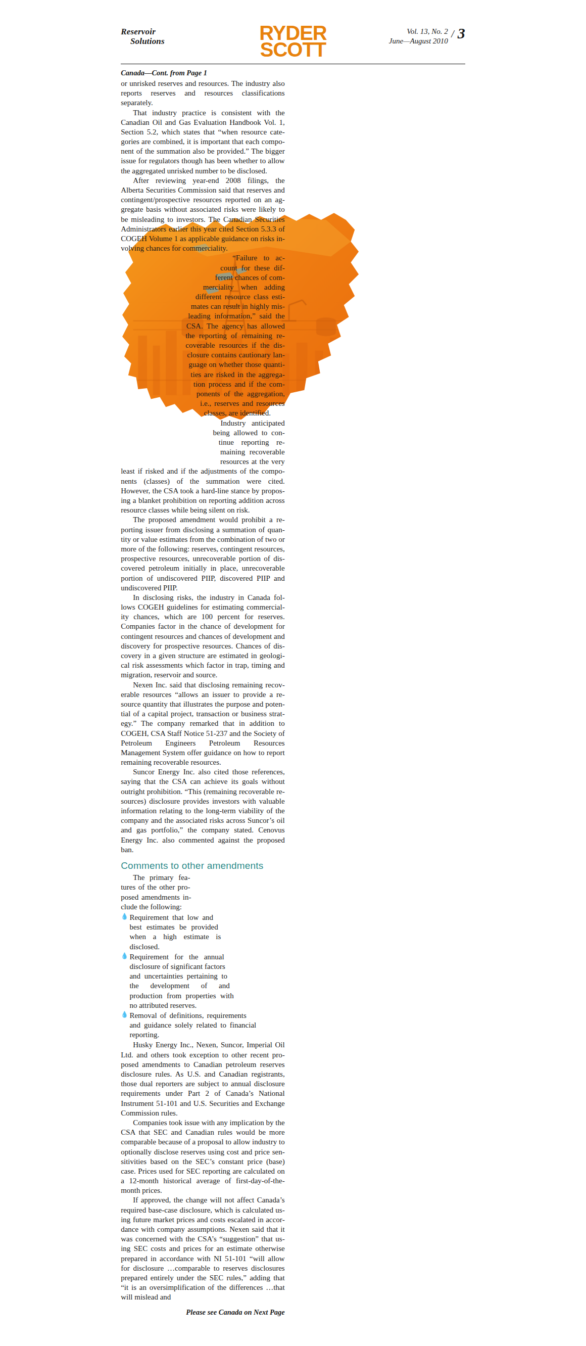Reservoir
Solutions
RYDER
SCOTT
Vol. 13, No. 2
June—August 2010
/ 3
Canada—Cont. from Page 1
or unrisked reserves and resources. The industry also reports reserves and resources classifications separately.
That industry practice is consistent with the Canadian Oil and Gas Evaluation Handbook Vol. 1, Section 5.2, which states that “when resource categories are combined, it is important that each component of the summation also be provided.” The bigger issue for regulators though has been whether to allow the aggregated unrisked number to be disclosed.
After reviewing year-end 2008 filings, the Alberta Securities Commission said that reserves and contingent/prospective resources reported on an aggregate basis without associated risks were likely to be misleading to investors. The Canadian Securities Administrators earlier this year cited Section 5.3.3 of COGEH Volume 1 as applicable guidance on risks involving chances for commerciality.
“Failure to account for these different chances of commerciality when adding different resource class estimates can result in highly misleading information,” said the CSA. The agency has allowed the reporting of remaining recoverable resources if the disclosure contains cautionary language on whether those quantities are risked in the aggregation process and if the components of the aggregation, i.e., reserves and resources classes, are identified.
Industry anticipated being allowed to continue reporting remaining recoverable resources at the very least if risked and if the adjustments of the components (classes) of the summation were cited. However, the CSA took a hard-line stance by proposing a blanket prohibition on reporting addition across resource classes while being silent on risk.
The proposed amendment would prohibit a reporting issuer from disclosing a summation of quantity or value estimates from the combination of two or more of the following: reserves, contingent resources, prospective resources, unrecoverable portion of discovered petroleum initially in place, unrecoverable portion of undiscovered PIIP, discovered PIIP and undiscovered PIIP.
In disclosing risks, the industry in Canada follows COGEH guidelines for estimating commerciality chances, which are 100 percent for reserves. Companies factor in the chance of development for contingent resources and chances of development and discovery for prospective resources. Chances of discovery in a given structure are estimated in geological risk assessments which factor in trap, timing and migration, reservoir and source.
Nexen Inc. said that disclosing remaining recoverable resources “allows an issuer to provide a resource quantity that illustrates the purpose and potential of a capital project, transaction or business strategy.” The company remarked that in addition to COGEH, CSA Staff Notice 51-237 and the Society of Petroleum Engineers Petroleum Resources Management System offer guidance on how to report remaining recoverable resources.
Suncor Energy Inc. also cited those references, saying that the CSA can achieve its goals without outright prohibition. “This (remaining recoverable resources) disclosure provides investors with valuable information relating to the long-term viability of the company and the associated risks across Suncor’s oil and gas portfolio,” the company stated. Cenovus Energy Inc. also commented against the proposed ban.
Comments to other amendments
The primary features of the other proposed amendments include the following:
Requirement that low and best estimates be provided when a high estimate is disclosed.
Requirement for the annual disclosure of significant factors and uncertainties pertaining to the development of and production from properties with no attributed reserves.
Removal of definitions, requirements and guidance solely related to financial reporting.
Husky Energy Inc., Nexen, Suncor, Imperial Oil Ltd. and others took exception to other recent proposed amendments to Canadian petroleum reserves disclosure rules. As U.S. and Canadian registrants, those dual reporters are subject to annual disclosure requirements under Part 2 of Canada’s National Instrument 51-101 and U.S. Securities and Exchange Commission rules.
Companies took issue with any implication by the CSA that SEC and Canadian rules would be more comparable because of a proposal to allow industry to optionally disclose reserves using cost and price sensitivities based on the SEC’s constant price (base) case. Prices used for SEC reporting are calculated on a 12-month historical average of first-day-of-the-month prices.
If approved, the change will not affect Canada’s required base-case disclosure, which is calculated using future market prices and costs escalated in accordance with company assumptions. Nexen said that it was concerned with the CSA’s “suggestion” that using SEC costs and prices for an estimate otherwise prepared in accordance with NI 51-101 “will allow for disclosure …comparable to reserves disclosures prepared entirely under the SEC rules,” adding that “it is an oversimplification of the differences …that will mislead and
Please see Canada on Next Page